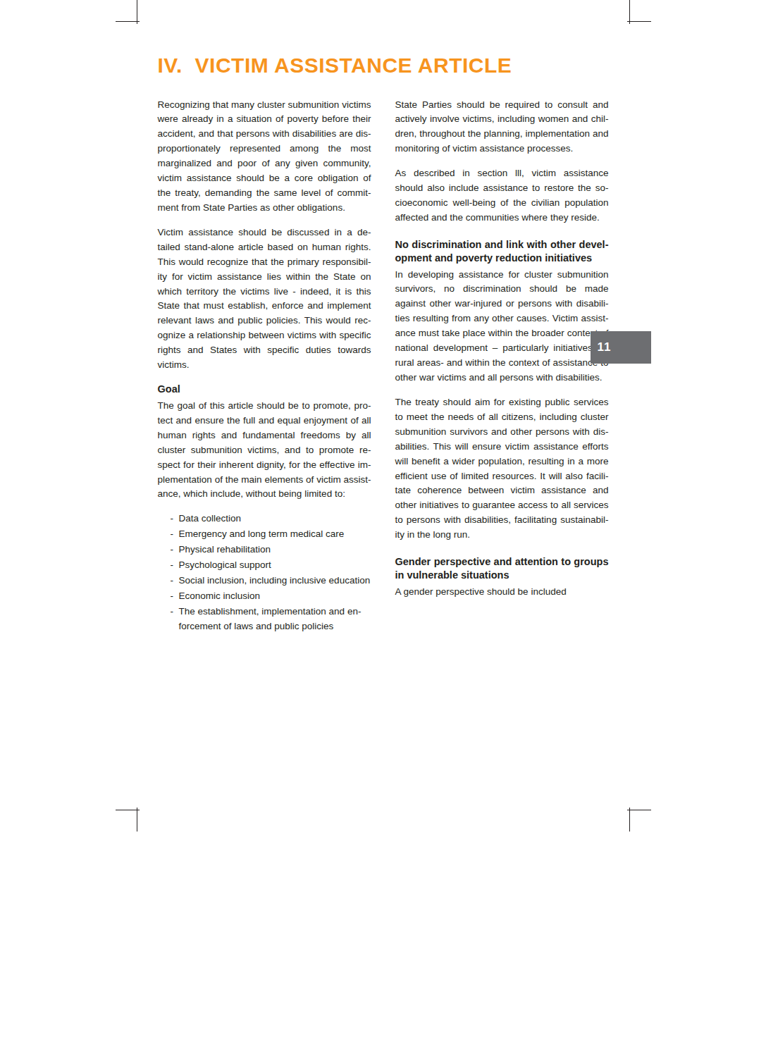11
IV. Victim Assistance Article
Recognizing that many cluster submunition victims were already in a situation of poverty before their accident, and that persons with disabilities are disproportionately represented among the most marginalized and poor of any given community, victim assistance should be a core obligation of the treaty, demanding the same level of commitment from State Parties as other obligations.
Victim assistance should be discussed in a detailed stand-alone article based on human rights. This would recognize that the primary responsibility for victim assistance lies within the State on which territory the victims live - indeed, it is this State that must establish, enforce and implement relevant laws and public policies. This would recognize a relationship between victims with specific rights and States with specific duties towards victims.
Goal
The goal of this article should be to promote, protect and ensure the full and equal enjoyment of all human rights and fundamental freedoms by all cluster submunition victims, and to promote respect for their inherent dignity, for the effective implementation of the main elements of victim assistance, which include, without being limited to:
Data collection
Emergency and long term medical care
Physical rehabilitation
Psychological support
Social inclusion, including inclusive education
Economic inclusion
The establishment, implementation and enforcement of laws and public policies
State Parties should be required to consult and actively involve victims, including women and children, throughout the planning, implementation and monitoring of victim assistance processes.
As described in section lll, victim assistance should also include assistance to restore the socioeconomic well-being of the civilian population affected and the communities where they reside.
No discrimination and link with other development and poverty reduction initiatives
In developing assistance for cluster submunition survivors, no discrimination should be made against other war-injured or persons with disabilities resulting from any other causes. Victim assistance must take place within the broader context of national development – particularly initiatives for rural areas- and within the context of assistance to other war victims and all persons with disabilities.
The treaty should aim for existing public services to meet the needs of all citizens, including cluster submunition survivors and other persons with disabilities. This will ensure victim assistance efforts will benefit a wider population, resulting in a more efficient use of limited resources. It will also facilitate coherence between victim assistance and other initiatives to guarantee access to all services to persons with disabilities, facilitating sustainability in the long run.
Gender perspective and attention to groups in vulnerable situations
A gender perspective should be included